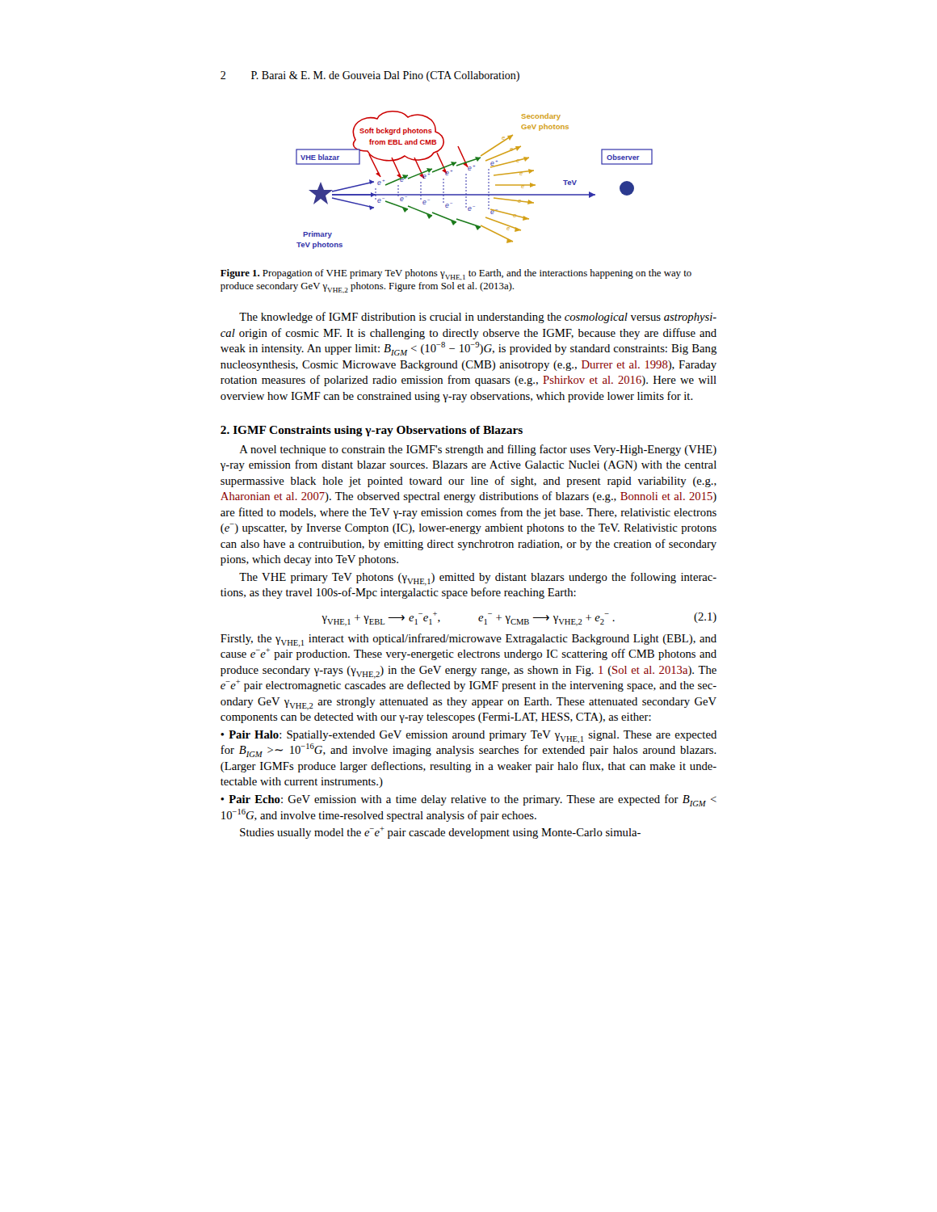2 P. Barai & E. M. de Gouveia Dal Pino (CTA Collaboration)
Soft bckgrd photons from EBL and CMB Secondary GeV photons VHE blazar Observer Primary TeV photons TeV e+ e− e+ e− e+ e− e+ e− e+ e− e+ e− e e e e e e e e
Figure 1. Propagation of VHE primary TeV photons γVHE,1 to Earth, and the interactions happening on the way to produce secondary GeV γVHE,2 photons. Figure from Sol et al. (2013a).
The knowledge of IGMF distribution is crucial in understanding the cosmological versus astrophysical origin of cosmic MF. It is challenging to directly observe the IGMF, because they are diffuse and weak in intensity. An upper limit: BIGM < (10−8 − 10−9)G, is provided by standard constraints: Big Bang nucleosynthesis, Cosmic Microwave Background (CMB) anisotropy (e.g., Durrer et al. 1998), Faraday rotation measures of polarized radio emission from quasars (e.g., Pshirkov et al. 2016). Here we will overview how IGMF can be constrained using γ-ray observations, which provide lower limits for it.
2. IGMF Constraints using γ-ray Observations of Blazars
A novel technique to constrain the IGMF's strength and filling factor uses Very-High-Energy (VHE) γ-ray emission from distant blazar sources. Blazars are Active Galactic Nuclei (AGN) with the central supermassive black hole jet pointed toward our line of sight, and present rapid variability (e.g., Aharonian et al. 2007). The observed spectral energy distributions of blazars (e.g., Bonnoli et al. 2015) are fitted to models, where the TeV γ-ray emission comes from the jet base. There, relativistic electrons (e−) upscatter, by Inverse Compton (IC), lower-energy ambient photons to the TeV. Relativistic protons can also have a contruibution, by emitting direct synchrotron radiation, or by the creation of secondary pions, which decay into TeV photons.
The VHE primary TeV photons (γVHE,1) emitted by distant blazars undergo the following interactions, as they travel 100s-of-Mpc intergalactic space before reaching Earth:
γVHE,1 + γEBL ⟶ e1−e1+, e1− + γCMB ⟶ γVHE,2 + e2− . (2.1)
Firstly, the γVHE,1 interact with optical/infrared/microwave Extragalactic Background Light (EBL), and cause e−e+ pair production. These very-energetic electrons undergo IC scattering off CMB photons and produce secondary γ-rays (γVHE,2) in the GeV energy range, as shown in Fig. 1 (Sol et al. 2013a). The e−e+ pair electromagnetic cascades are deflected by IGMF present in the intervening space, and the secondary GeV γVHE,2 are strongly attenuated as they appear on Earth. These attenuated secondary GeV components can be detected with our γ-ray telescopes (Fermi-LAT, HESS, CTA), as either:
• Pair Halo: Spatially-extended GeV emission around primary TeV γVHE,1 signal. These are expected for BIGM >∼ 10−16G, and involve imaging analysis searches for extended pair halos around blazars. (Larger IGMFs produce larger deflections, resulting in a weaker pair halo flux, that can make it undetectable with current instruments.)
• Pair Echo: GeV emission with a time delay relative to the primary. These are expected for BIGM < 10−16G, and involve time-resolved spectral analysis of pair echoes.
Studies usually model the e−e+ pair cascade development using Monte-Carlo simula-